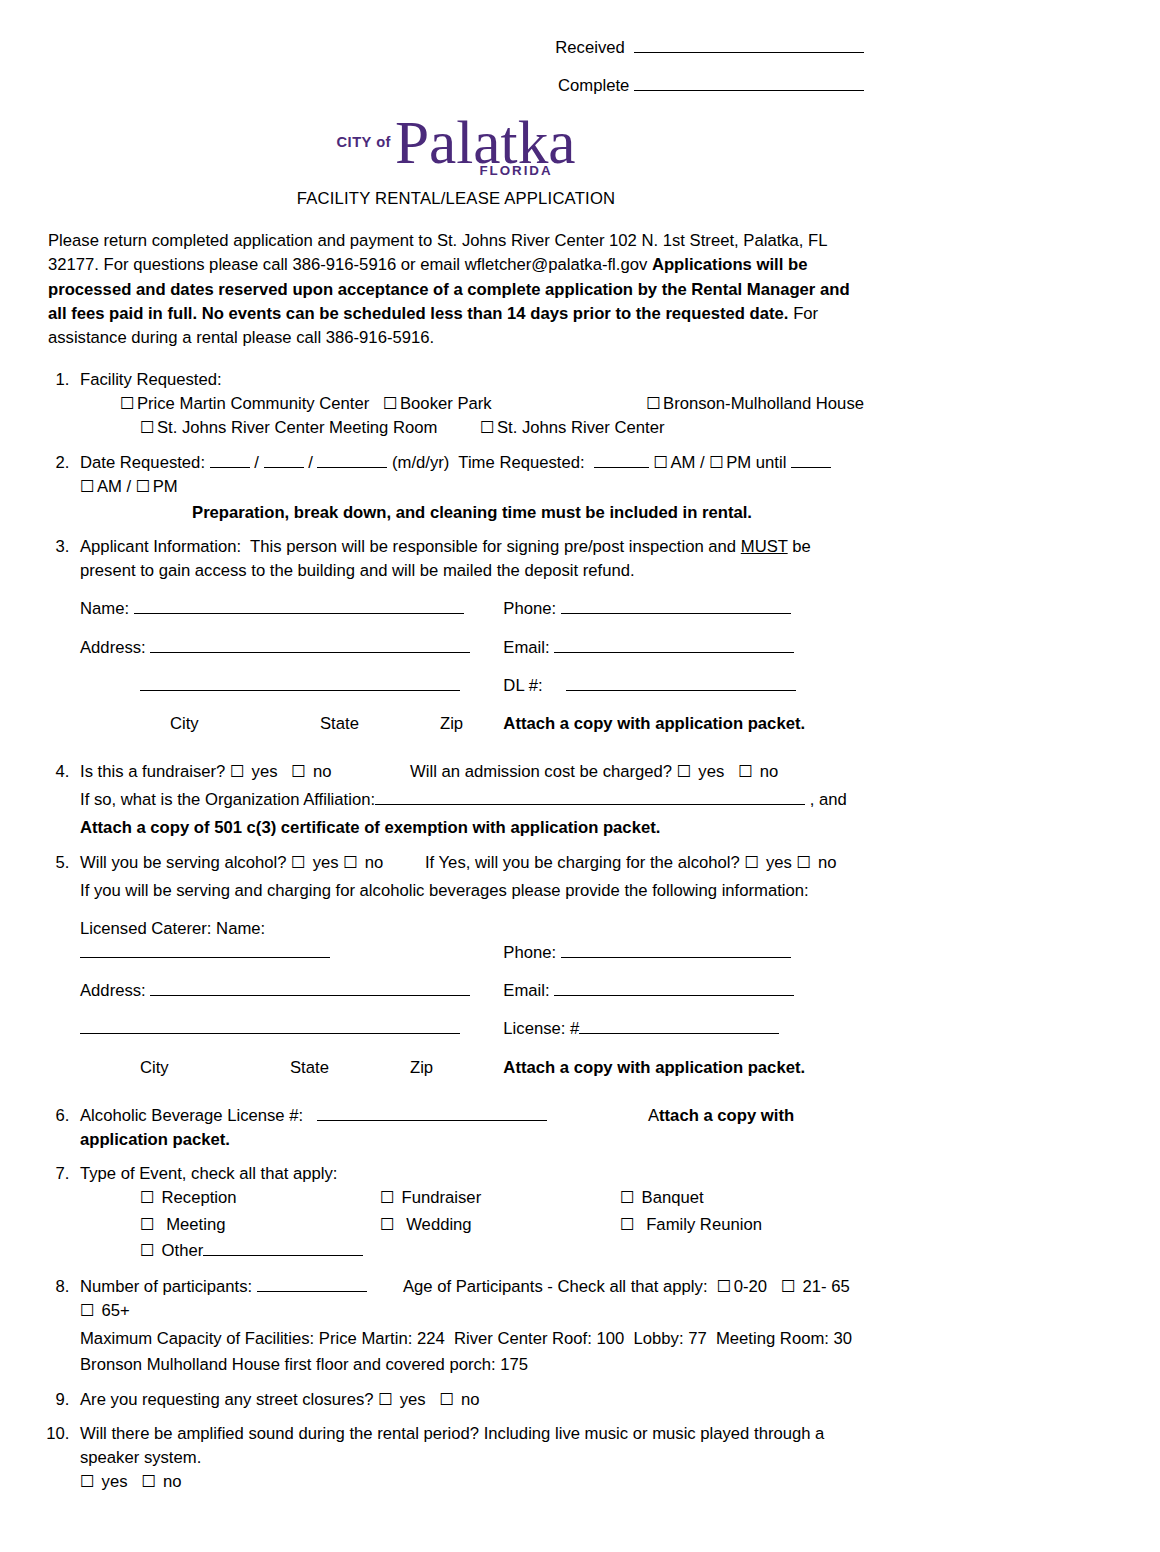Received
Complete
CITY of Palatka FLORIDA
FACILITY RENTAL/LEASE APPLICATION
Please return completed application and payment to St. Johns River Center 102 N. 1st Street, Palatka, FL 32177. For questions please call 386-916-5916 or email wfletcher@palatka-fl.gov Applications will be processed and dates reserved upon acceptance of a complete application by the Rental Manager and all fees paid in full. No events can be scheduled less than 14 days prior to the requested date. For assistance during a rental please call 386-916-5916.
Facility Requested:
☐Price Martin Community Center ☐Booker Park ☐Bronson-Mulholland House
☐St. Johns River Center Meeting Room ☐St. Johns River Center
Date Requested: / / (m/d/yr) Time Requested: ☐AM / ☐PM until ☐AM / ☐PM
Preparation, break down, and cleaning time must be included in rental.
Applicant Information: This person will be responsible for signing pre/post inspection and MUST be present to gain access to the building and will be mailed the deposit refund.
| Name: | Phone: |
| Address: | Email: |
| | DL #: |
| City State Zip | Attach a copy with application packet. |
Is this a fundraiser? ☐ yes ☐ no Will an admission cost be charged? ☐ yes ☐ no
If so, what is the Organization Affiliation: , and
Attach a copy of 501 c(3) certificate of exemption with application packet.
Will you be serving alcohol? ☐ yes ☐ no If Yes, will you be charging for the alcohol? ☐ yes ☐ no
If you will be serving and charging for alcoholic beverages please provide the following information:
| Licensed Caterer: Name: | Phone: |
| Address: | Email: |
| | License: # |
| City State Zip | Attach a copy with application packet. |
Alcoholic Beverage License #: Attach a copy with application packet.
Type of Event, check all that apply:
☐ Reception
☐ Meeting
☐ Other
☐ Fundraiser
☐ Wedding
☐ Banquet
☐ Family Reunion
Number of participants: Age of Participants - Check all that apply: ☐0-20 ☐ 21- 65 ☐ 65+
Maximum Capacity of Facilities: Price Martin: 224 River Center Roof: 100 Lobby: 77 Meeting Room: 30
Bronson Mulholland House first floor and covered porch: 175
Are you requesting any street closures? ☐ yes ☐ no
Will there be amplified sound during the rental period? Including live music or music played through a speaker system.
☐ yes ☐ no